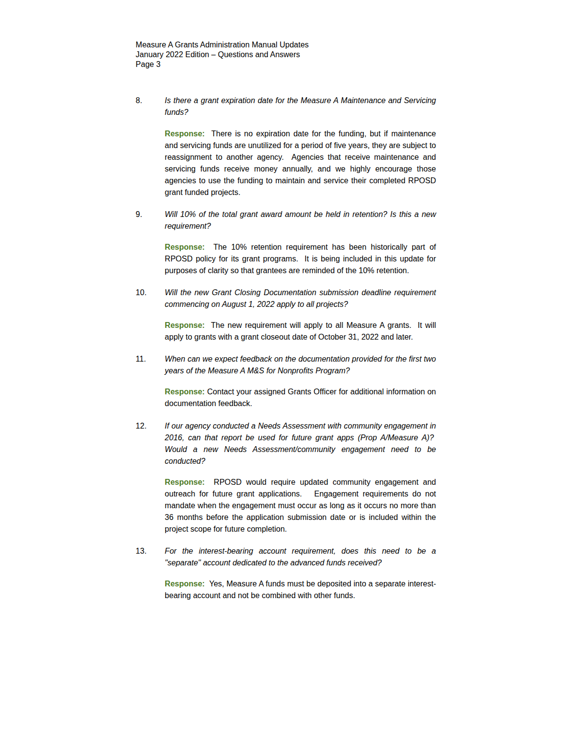Measure A Grants Administration Manual Updates
January 2022 Edition – Questions and Answers
Page 3
Is there a grant expiration date for the Measure A Maintenance and Servicing funds?
Response: There is no expiration date for the funding, but if maintenance and servicing funds are unutilized for a period of five years, they are subject to reassignment to another agency. Agencies that receive maintenance and servicing funds receive money annually, and we highly encourage those agencies to use the funding to maintain and service their completed RPOSD grant funded projects.
Will 10% of the total grant award amount be held in retention? Is this a new requirement?
Response: The 10% retention requirement has been historically part of RPOSD policy for its grant programs. It is being included in this update for purposes of clarity so that grantees are reminded of the 10% retention.
Will the new Grant Closing Documentation submission deadline requirement commencing on August 1, 2022 apply to all projects?
Response: The new requirement will apply to all Measure A grants. It will apply to grants with a grant closeout date of October 31, 2022 and later.
When can we expect feedback on the documentation provided for the first two years of the Measure A M&S for Nonprofits Program?
Response: Contact your assigned Grants Officer for additional information on documentation feedback.
If our agency conducted a Needs Assessment with community engagement in 2016, can that report be used for future grant apps (Prop A/Measure A)? Would a new Needs Assessment/community engagement need to be conducted?
Response: RPOSD would require updated community engagement and outreach for future grant applications. Engagement requirements do not mandate when the engagement must occur as long as it occurs no more than 36 months before the application submission date or is included within the project scope for future completion.
For the interest-bearing account requirement, does this need to be a "separate" account dedicated to the advanced funds received?
Response: Yes, Measure A funds must be deposited into a separate interest-bearing account and not be combined with other funds.